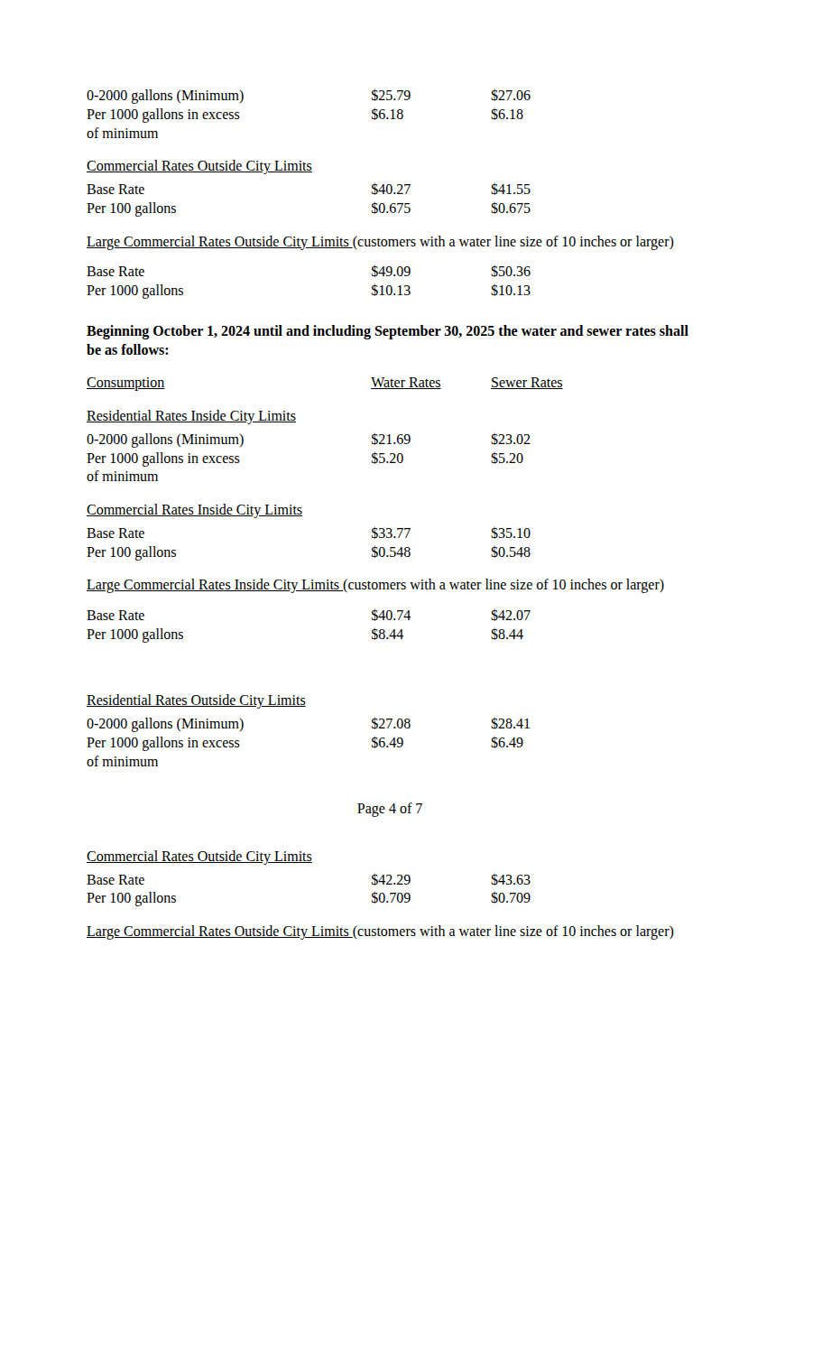| 0-2000 gallons (Minimum) | $25.79 | $27.06 |
| Per 1000 gallons in excess | $6.18 | $6.18 |
| of minimum | | |
Commercial Rates Outside City Limits
| Base Rate | $40.27 | $41.55 |
| Per 100 gallons | $0.675 | $0.675 |
Large Commercial Rates Outside City Limits (customers with a water line size of 10 inches or larger)
| Base Rate | $49.09 | $50.36 |
| Per 1000 gallons | $10.13 | $10.13 |
Beginning October 1, 2024 until and including September 30, 2025 the water and sewer rates shall be as follows:
| Consumption | Water Rates | Sewer Rates |
Residential Rates Inside City Limits
| 0-2000 gallons (Minimum) | $21.69 | $23.02 |
| Per 1000 gallons in excess | $5.20 | $5.20 |
| of minimum | | |
Commercial Rates Inside City Limits
| Base Rate | $33.77 | $35.10 |
| Per 100 gallons | $0.548 | $0.548 |
Large Commercial Rates Inside City Limits (customers with a water line size of 10 inches or larger)
| Base Rate | $40.74 | $42.07 |
| Per 1000 gallons | $8.44 | $8.44 |
Residential Rates Outside City Limits
| 0-2000 gallons (Minimum) | $27.08 | $28.41 |
| Per 1000 gallons in excess | $6.49 | $6.49 |
| of minimum | | |
Page 4 of 7
Commercial Rates Outside City Limits
| Base Rate | $42.29 | $43.63 |
| Per 100 gallons | $0.709 | $0.709 |
Large Commercial Rates Outside City Limits (customers with a water line size of 10 inches or larger)